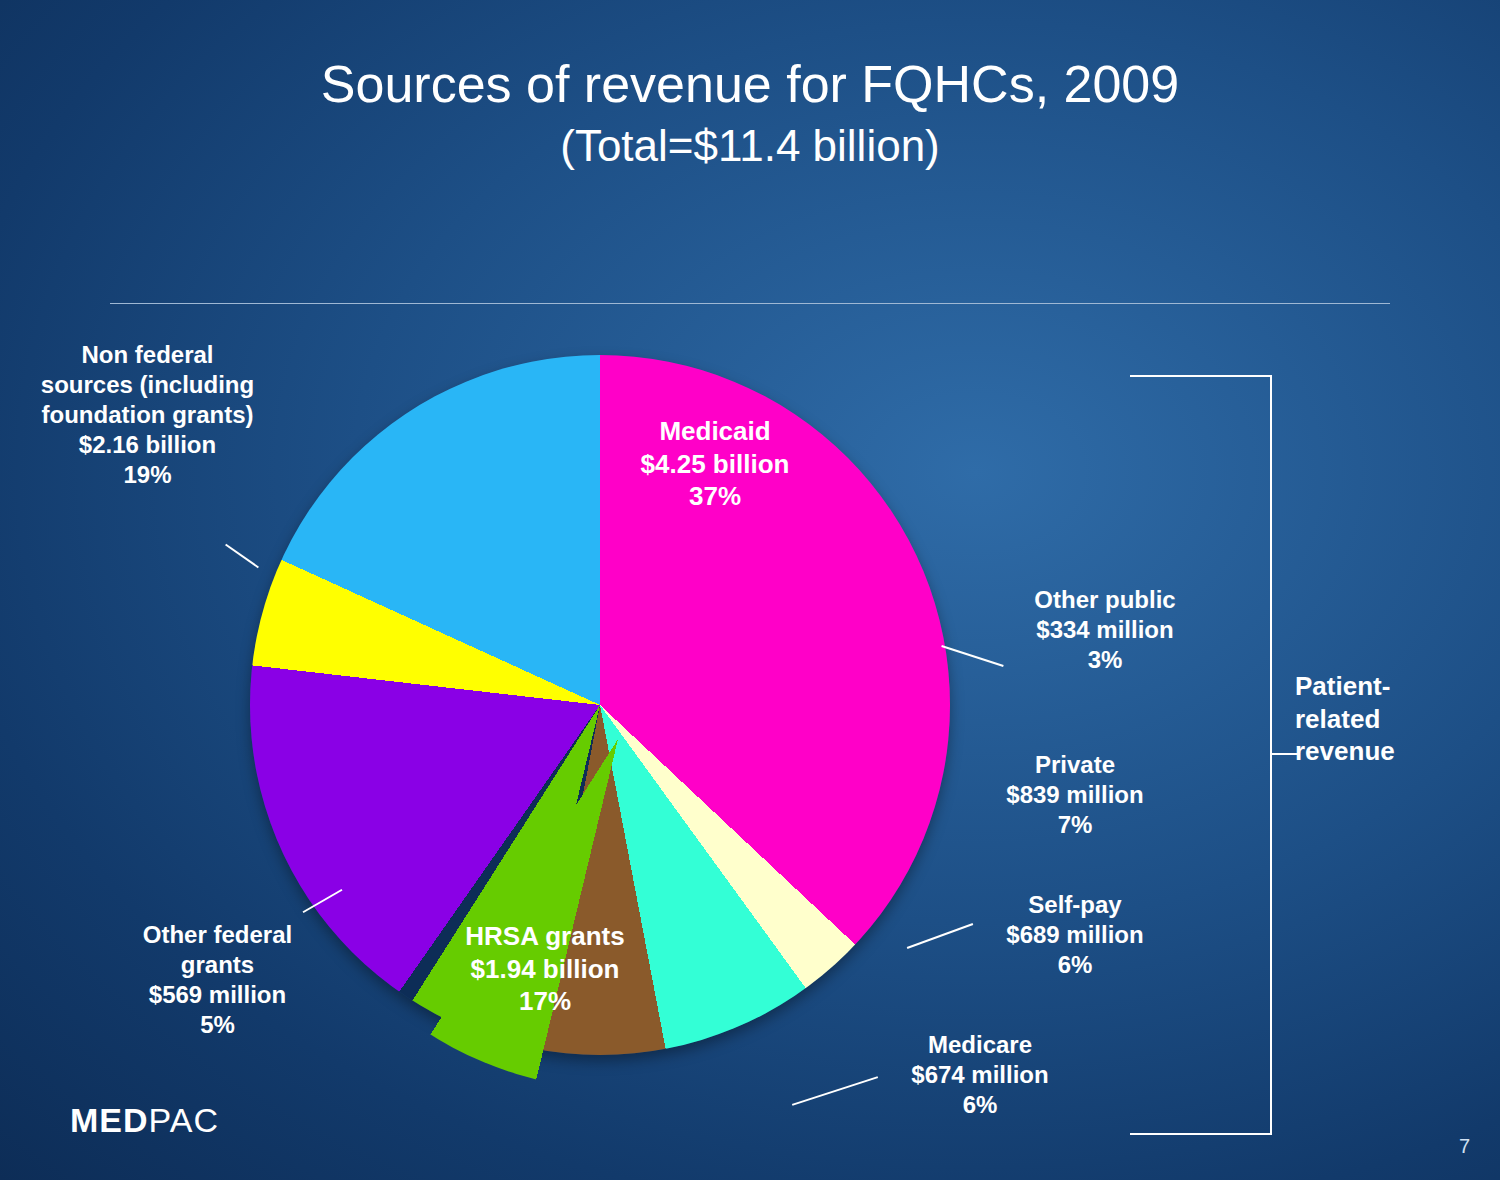Sources of revenue for FQHCs, 2009 (Total=$11.4 billion)
Medicaid
$4.25 billion
37%
Non federal sources (including foundation grants)
$2.16 billion
19%
Other federal grants
$569 million
5%
HRSA grants
$1.94 billion
17%
Medicare
$674 million
6%
Self-pay
$689 million
6%
Private
$839 million
7%
Other public
$334 million
3%
Patient-related revenue
MEDPAC
7